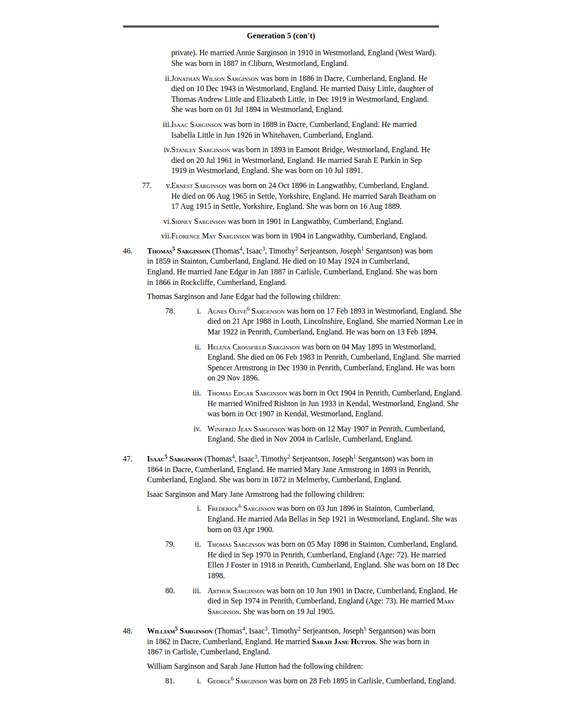Generation 5 (con't)
| | | private). He married Annie Sarginson in 1910 in Westmorland, England (West Ward). She was born in 1887 in Cliburn, Westmorland, England. |
| | ii. | Jonathan Wilson Sarginson was born in 1886 in Dacre, Cumberland, England. He died on 10 Dec 1943 in Westmorland, England. He married Daisy Little, daughter of Thomas Andrew Little and Elizabeth Little, in Dec 1919 in Westmorland, England. She was born on 01 Jul 1894 in Westmorland, England. |
| | iii. | Isaac Sarginson was born in 1889 in Dacre, Cumberland, England. He married Isabella Little in Jun 1926 in Whitehaven, Cumberland, England. |
| | iv. | Stanley Sarginson was born in 1893 in Eamont Bridge, Westmorland, England. He died on 20 Jul 1961 in Westmorland, England. He married Sarah E Parkin in Sep 1919 in Westmorland, England. She was born on 10 Jul 1891. |
| 77. | v. | Ernest Sarginson was born on 24 Oct 1896 in Langwathby, Cumberland, England. He died on 06 Aug 1965 in Settle, Yorkshire, England. He married Sarah Beatham on 17 Aug 1915 in Settle, Yorkshire, England. She was born on 16 Aug 1889. |
| | vi. | Sidney Sarginson was born in 1901 in Langwathby, Cumberland, England. |
| | vii. | Florence May Sarginson was born in 1904 in Langwathby, Cumberland, England. |
46.
Thomas5 Sarginson (Thomas4, Isaac3, Timothy2 Serjeantson, Joseph1 Sergantson) was born in 1859 in Stainton, Cumberland, England. He died on 10 May 1924 in Cumberland, England. He married Jane Edgar in Jan 1887 in Carlisle, Cumberland, England. She was born in 1866 in Rockcliffe, Cumberland, England.
Thomas Sarginson and Jane Edgar had the following children:
| 78. | i. | Agnes Olive 6 Sargenson was born on 17 Feb 1893 in Westmorland, England. She died on 21 Apr 1988 in Louth, Lincolnshire, England. She married Norman Lee in Mar 1922 in Penrith, Cumberland, England. He was born on 13 Feb 1894. |
| | ii. | Helena Crossfield Sarginson was born on 04 May 1895 in Westmorland, England. She died on 06 Feb 1983 in Penrith, Cumberland, England. She married Spencer Armstrong in Dec 1930 in Penrith, Cumberland, England. He was born on 29 Nov 1896. |
| | iii. | Thomas Edgar Sarginson was born in Oct 1904 in Penrith, Cumberland, England. He married Winifred Rishton in Jun 1933 in Kendal, Westmorland, England. She was born in Oct 1907 in Kendal, Westmorland, England. |
| | iv. | Winifred Jean Sarginson was born on 12 May 1907 in Penrith, Cumberland, England. She died in Nov 2004 in Carlisle, Cumberland, England. |
47.
Isaac5 Sarginson (Thomas4, Isaac3, Timothy2 Serjeantson, Joseph1 Sergantson) was born in 1864 in Dacre, Cumberland, England. He married Mary Jane Armstrong in 1893 in Penrith, Cumberland, England. She was born in 1872 in Melmerby, Cumberland, England.
Isaac Sarginson and Mary Jane Armstrong had the following children:
| | i. | Frederick 6 Sarginson was born on 03 Jun 1896 in Stainton, Cumberland, England. He married Ada Bellas in Sep 1921 in Westmorland, England. She was born on 03 Apr 1900. |
| 79. | ii. | Thomas Sarginson was born on 05 May 1898 in Stainton, Cumberland, England. He died in Sep 1970 in Penrith, Cumberland, England (Age: 72). He married Ellen J Foster in 1918 in Penrith, Cumberland, England. She was born on 18 Dec 1898. |
| 80. | iii. | Arthur Sarginson was born on 10 Jun 1901 in Dacre, Cumberland, England. He died in Sep 1974 in Penrith, Cumberland, England (Age: 73). He married Mary Sarginson . She was born on 19 Jul 1905. |
48.
William5 Sarginson (Thomas4, Isaac3, Timothy2 Serjeantson, Joseph1 Sergantson) was born in 1862 in Dacre, Cumberland, England. He married Sarah Jane Hutton. She was born in 1867 in Carlisle, Cumberland, England.
William Sarginson and Sarah Jane Hutton had the following children:
| 81. | i. | George 6 Sarginson was born on 28 Feb 1895 in Carlisle, Cumberland, England. |